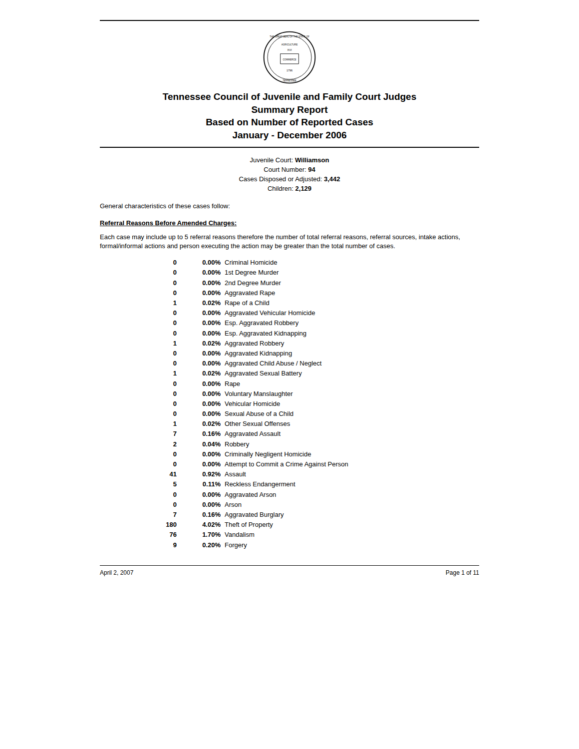THE GREAT SEAL OF THE STATE OF TENNESSEE AGRICULTURE XVI COMMERCE 1796
Tennessee Council of Juvenile and Family Court Judges
Summary Report
Based on Number of Reported Cases
January - December 2006
Juvenile Court: Williamson
Court Number: 94
Cases Disposed or Adjusted: 3,442
Children: 2,129
General characteristics of these cases follow:
Referral Reasons Before Amended Charges:
Each case may include up to 5 referral reasons therefore the number of total referral reasons, referral sources, intake actions, formal/informal actions and person executing the action may be greater than the total number of cases.
| 0 | 0.00% | Criminal Homicide |
| 0 | 0.00% | 1st Degree Murder |
| 0 | 0.00% | 2nd Degree Murder |
| 0 | 0.00% | Aggravated Rape |
| 1 | 0.02% | Rape of a Child |
| 0 | 0.00% | Aggravated Vehicular Homicide |
| 0 | 0.00% | Esp. Aggravated Robbery |
| 0 | 0.00% | Esp. Aggravated Kidnapping |
| 1 | 0.02% | Aggravated Robbery |
| 0 | 0.00% | Aggravated Kidnapping |
| 0 | 0.00% | Aggravated Child Abuse / Neglect |
| 1 | 0.02% | Aggravated Sexual Battery |
| 0 | 0.00% | Rape |
| 0 | 0.00% | Voluntary Manslaughter |
| 0 | 0.00% | Vehicular Homicide |
| 0 | 0.00% | Sexual Abuse of a Child |
| 1 | 0.02% | Other Sexual Offenses |
| 7 | 0.16% | Aggravated Assault |
| 2 | 0.04% | Robbery |
| 0 | 0.00% | Criminally Negligent Homicide |
| 0 | 0.00% | Attempt to Commit a Crime Against Person |
| 41 | 0.92% | Assault |
| 5 | 0.11% | Reckless Endangerment |
| 0 | 0.00% | Aggravated Arson |
| 0 | 0.00% | Arson |
| 7 | 0.16% | Aggravated Burglary |
| 180 | 4.02% | Theft of Property |
| 76 | 1.70% | Vandalism |
| 9 | 0.20% | Forgery |
April 2, 2007 Page 1 of 11